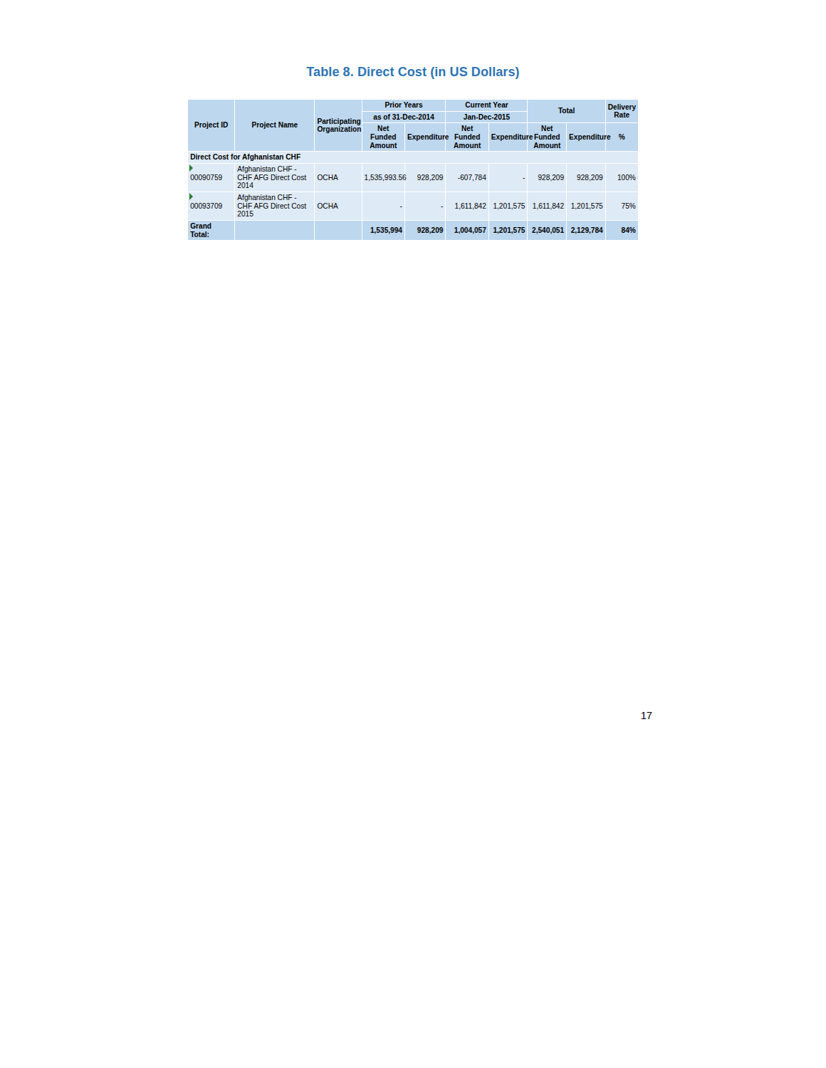Table 8. Direct Cost (in US Dollars)
| Project ID | Project Name | Participating Organization | Prior Years | Current Year | Total | Delivery Rate |
| --- | --- | --- | --- | --- | --- | --- |
| as of 31-Dec-2014 | Jan-Dec-2015 |
| Net Funded Amount | Expenditure | Net Funded Amount | Expenditure | Net Funded Amount | Expenditure | % |
| Direct Cost for Afghanistan CHF |
| 00090759 | Afghanistan CHF - CHF AFG Direct Cost 2014 | OCHA | 1,535,993.56 | 928,209 | -607,784 | - | 928,209 | 928,209 | 100% |
| 00093709 | Afghanistan CHF - CHF AFG Direct Cost 2015 | OCHA | - | - | 1,611,842 | 1,201,575 | 1,611,842 | 1,201,575 | 75% |
| Grand Total: | | | 1,535,994 | 928,209 | 1,004,057 | 1,201,575 | 2,540,051 | 2,129,784 | 84% |
17